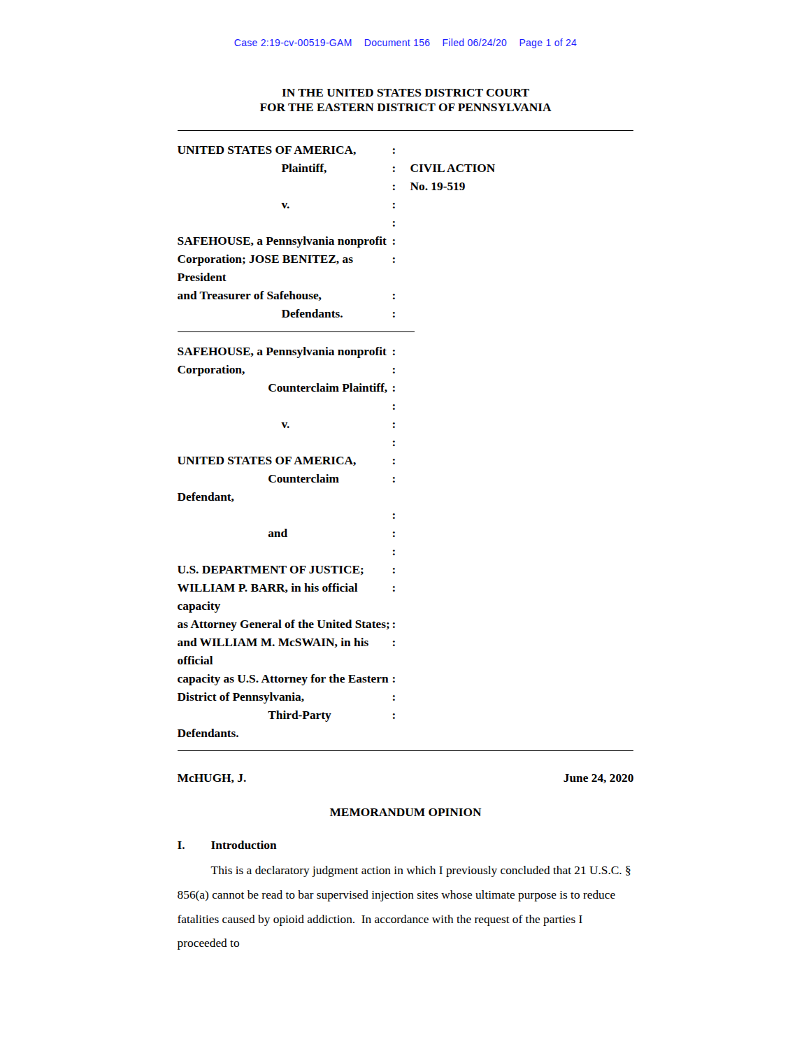Case 2:19-cv-00519-GAM Document 156 Filed 06/24/20 Page 1 of 24
IN THE UNITED STATES DISTRICT COURT
FOR THE EASTERN DISTRICT OF PENNSYLVANIA
| UNITED STATES OF AMERICA, | : | |
| Plaintiff, | : | CIVIL ACTION |
| | : | No. 19-519 |
| v. | : | |
| | : | |
| SAFEHOUSE, a Pennsylvania nonprofit | : | |
| Corporation; JOSE BENITEZ, as President | : | |
| and Treasurer of Safehouse, | : | |
| Defendants. | : | |
| SAFEHOUSE, a Pennsylvania nonprofit | : | |
| Corporation, | : | |
| Counterclaim Plaintiff, | : | |
| | : | |
| v. | : | |
| | : | |
| UNITED STATES OF AMERICA, | : | |
| Counterclaim Defendant, | : | |
| | : | |
| and | : | |
| | : | |
| U.S. DEPARTMENT OF JUSTICE; | : | |
| WILLIAM P. BARR, in his official capacity | : | |
| as Attorney General of the United States; | : | |
| and WILLIAM M. McSWAIN, in his official | : | |
| capacity as U.S. Attorney for the Eastern | : | |
| District of Pennsylvania, | : | |
| Third-Party Defendants. | : | |
McHUGH, J.
June 24, 2020
MEMORANDUM OPINION
I. Introduction
This is a declaratory judgment action in which I previously concluded that 21 U.S.C. § 856(a) cannot be read to bar supervised injection sites whose ultimate purpose is to reduce fatalities caused by opioid addiction. In accordance with the request of the parties I proceeded to